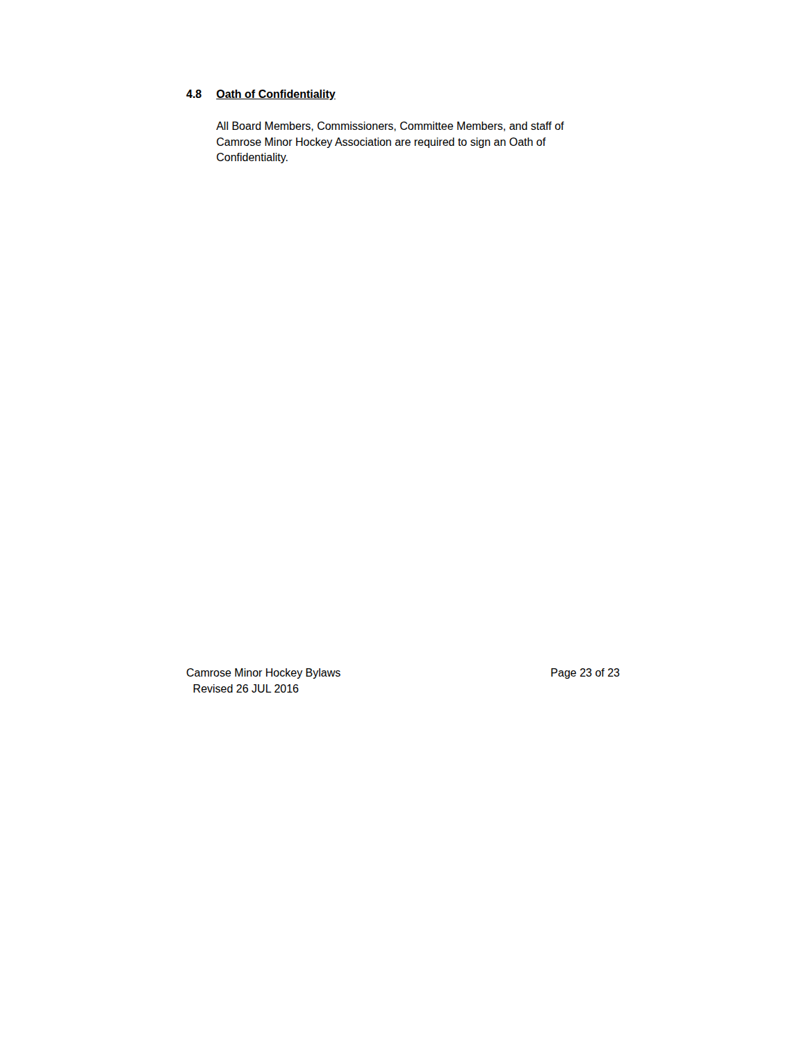4.8 Oath of Confidentiality
All Board Members, Commissioners, Committee Members, and staff of Camrose Minor Hockey Association are required to sign an Oath of Confidentiality.
Camrose Minor Hockey Bylaws
Revised 26 JUL 2016
Page 23 of 23